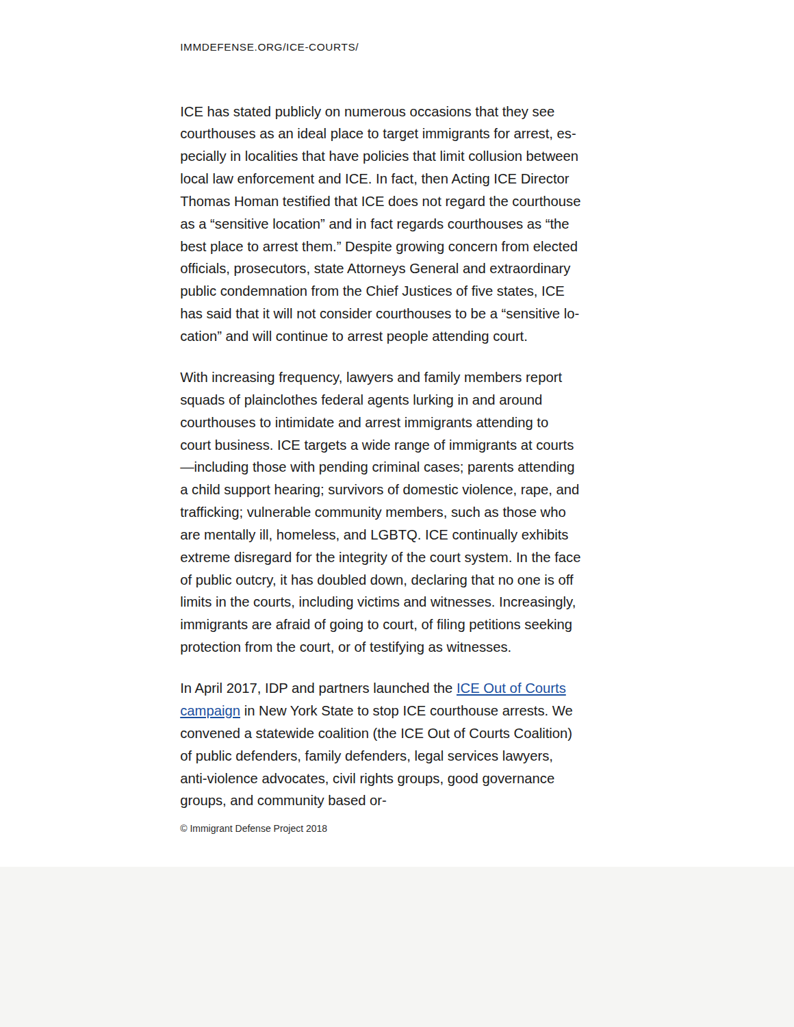IMMDEFENSE.ORG/ICE-COURTS/
ICE has stated publicly on numerous occasions that they see courthouses as an ideal place to target immigrants for arrest, especially in localities that have policies that limit collusion between local law enforcement and ICE. In fact, then Acting ICE Director Thomas Homan testified that ICE does not regard the courthouse as a “sensitive location” and in fact regards courthouses as “the best place to arrest them.” Despite growing concern from elected officials, prosecutors, state Attorneys General and extraordinary public condemnation from the Chief Justices of five states, ICE has said that it will not consider courthouses to be a “sensitive location” and will continue to arrest people attending court.
With increasing frequency, lawyers and family members report squads of plainclothes federal agents lurking in and around courthouses to intimidate and arrest immigrants attending to court business. ICE targets a wide range of immigrants at courts—including those with pending criminal cases; parents attending a child support hearing; survivors of domestic violence, rape, and trafficking; vulnerable community members, such as those who are mentally ill, homeless, and LGBTQ. ICE continually exhibits extreme disregard for the integrity of the court system. In the face of public outcry, it has doubled down, declaring that no one is off limits in the courts, including victims and witnesses. Increasingly, immigrants are afraid of going to court, of filing petitions seeking protection from the court, or of testifying as witnesses.
In April 2017, IDP and partners launched the ICE Out of Courts campaign in New York State to stop ICE courthouse arrests. We convened a statewide coalition (the ICE Out of Courts Coalition) of public defenders, family defenders, legal services lawyers, anti-violence advocates, civil rights groups, good governance groups, and community based or-
© Immigrant Defense Project 2018